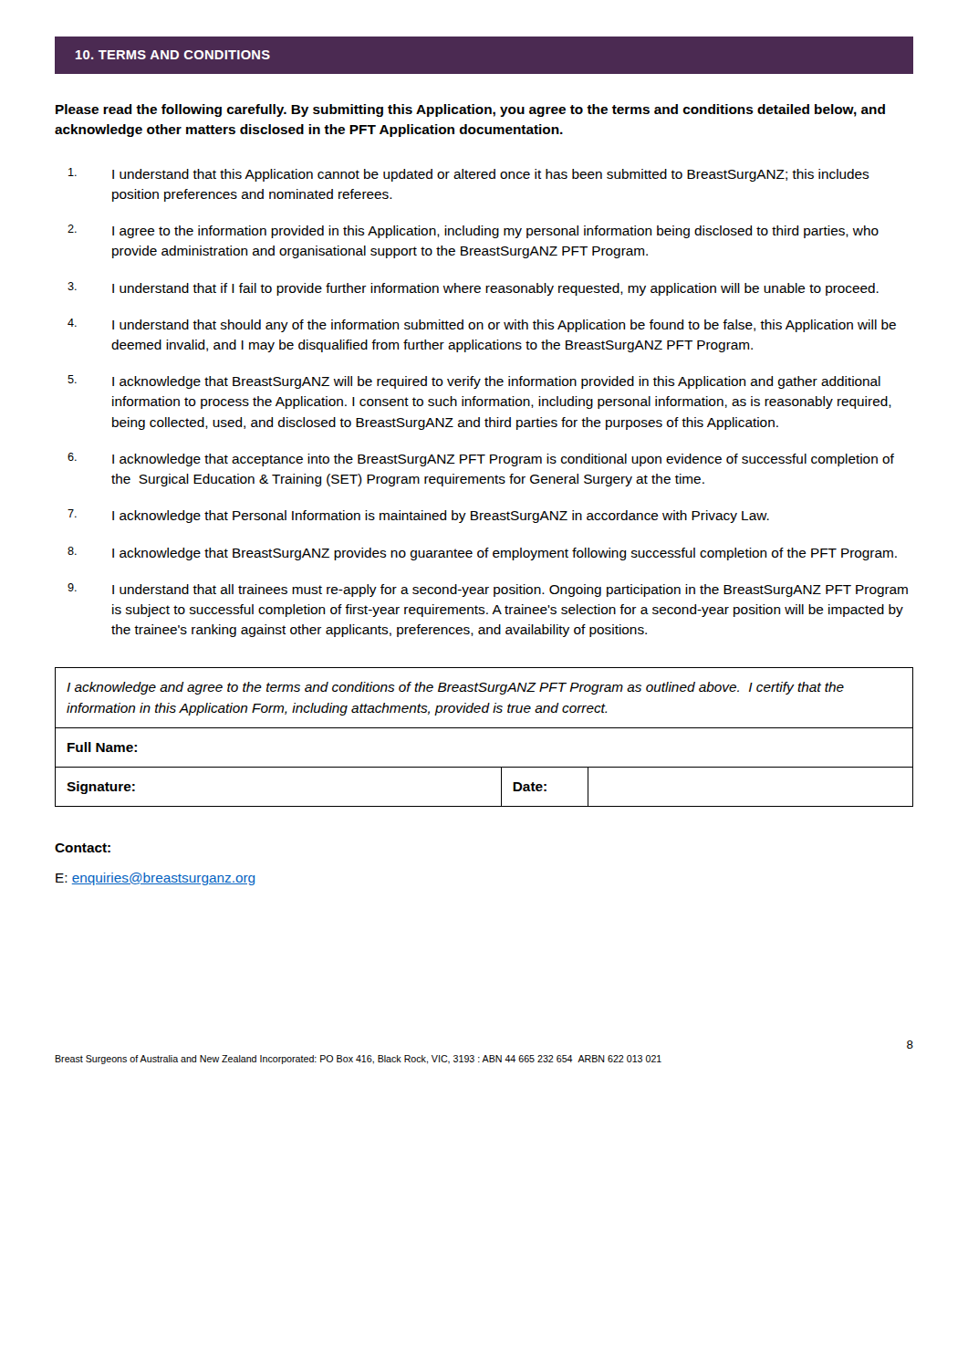10. TERMS AND CONDITIONS
Please read the following carefully. By submitting this Application, you agree to the terms and conditions detailed below, and acknowledge other matters disclosed in the PFT Application documentation.
I understand that this Application cannot be updated or altered once it has been submitted to BreastSurgANZ; this includes position preferences and nominated referees.
I agree to the information provided in this Application, including my personal information being disclosed to third parties, who provide administration and organisational support to the BreastSurgANZ PFT Program.
I understand that if I fail to provide further information where reasonably requested, my application will be unable to proceed.
I understand that should any of the information submitted on or with this Application be found to be false, this Application will be deemed invalid, and I may be disqualified from further applications to the BreastSurgANZ PFT Program.
I acknowledge that BreastSurgANZ will be required to verify the information provided in this Application and gather additional information to process the Application. I consent to such information, including personal information, as is reasonably required, being collected, used, and disclosed to BreastSurgANZ and third parties for the purposes of this Application.
I acknowledge that acceptance into the BreastSurgANZ PFT Program is conditional upon evidence of successful completion of the Surgical Education & Training (SET) Program requirements for General Surgery at the time.
I acknowledge that Personal Information is maintained by BreastSurgANZ in accordance with Privacy Law.
I acknowledge that BreastSurgANZ provides no guarantee of employment following successful completion of the PFT Program.
I understand that all trainees must re-apply for a second-year position. Ongoing participation in the BreastSurgANZ PFT Program is subject to successful completion of first-year requirements. A trainee's selection for a second-year position will be impacted by the trainee's ranking against other applicants, preferences, and availability of positions.
| I acknowledge and agree to the terms and conditions of the BreastSurgANZ PFT Program as outlined above. I certify that the information in this Application Form, including attachments, provided is true and correct. |
| Full Name: |
| Signature: | Date: | |
Contact:
E: enquiries@breastsurganz.org
Breast Surgeons of Australia and New Zealand Incorporated: PO Box 416, Black Rock, VIC, 3193 : ABN 44 665 232 654 ARBN 622 013 021 8